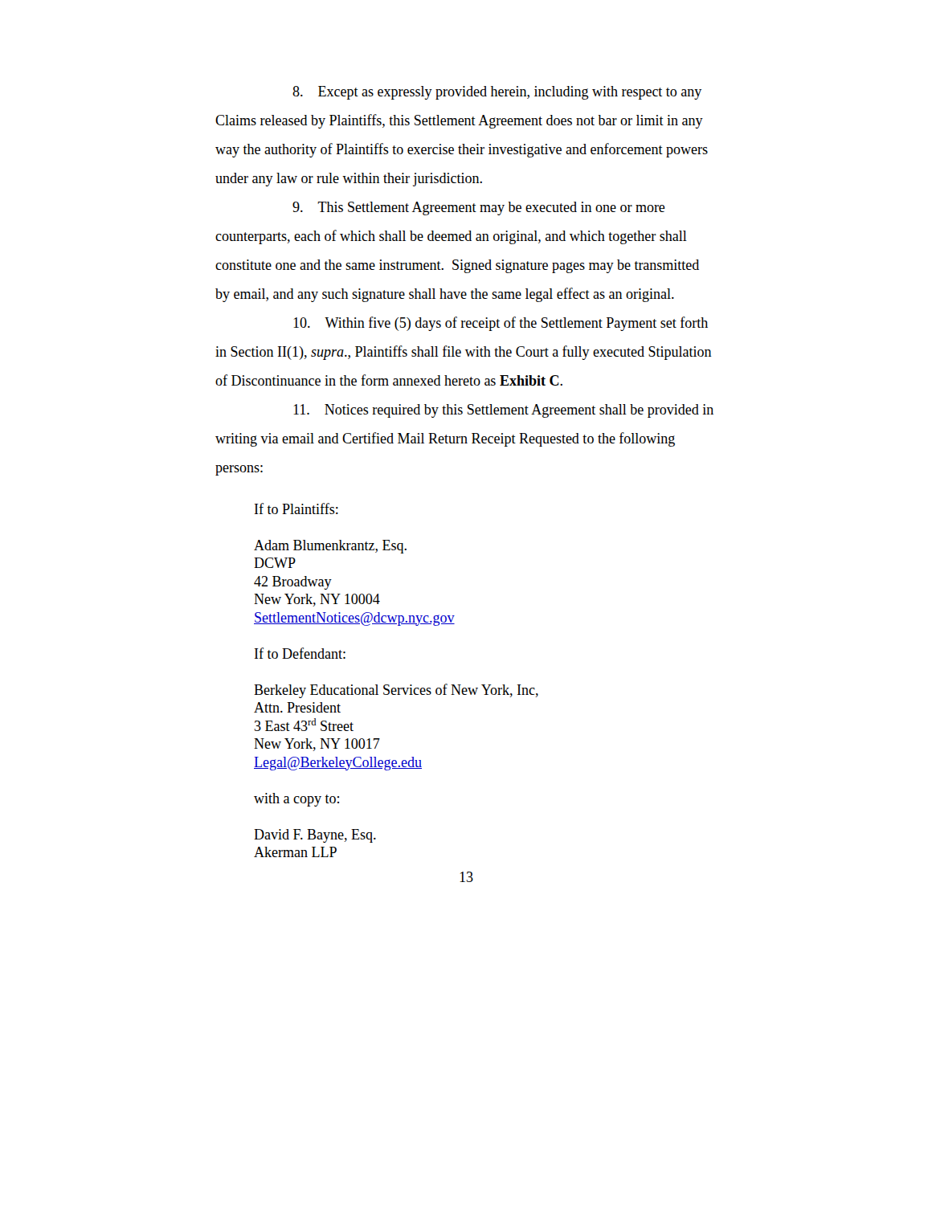8. Except as expressly provided herein, including with respect to any Claims released by Plaintiffs, this Settlement Agreement does not bar or limit in any way the authority of Plaintiffs to exercise their investigative and enforcement powers under any law or rule within their jurisdiction.
9. This Settlement Agreement may be executed in one or more counterparts, each of which shall be deemed an original, and which together shall constitute one and the same instrument. Signed signature pages may be transmitted by email, and any such signature shall have the same legal effect as an original.
10. Within five (5) days of receipt of the Settlement Payment set forth in Section II(1), supra., Plaintiffs shall file with the Court a fully executed Stipulation of Discontinuance in the form annexed hereto as Exhibit C.
11. Notices required by this Settlement Agreement shall be provided in writing via email and Certified Mail Return Receipt Requested to the following persons:
If to Plaintiffs:
Adam Blumenkrantz, Esq.
DCWP
42 Broadway
New York, NY 10004
SettlementNotices@dcwp.nyc.gov
If to Defendant:
Berkeley Educational Services of New York, Inc,
Attn. President
3 East 43rd Street
New York, NY 10017
Legal@BerkeleyCollege.edu
with a copy to:
David F. Bayne, Esq.
Akerman LLP
13